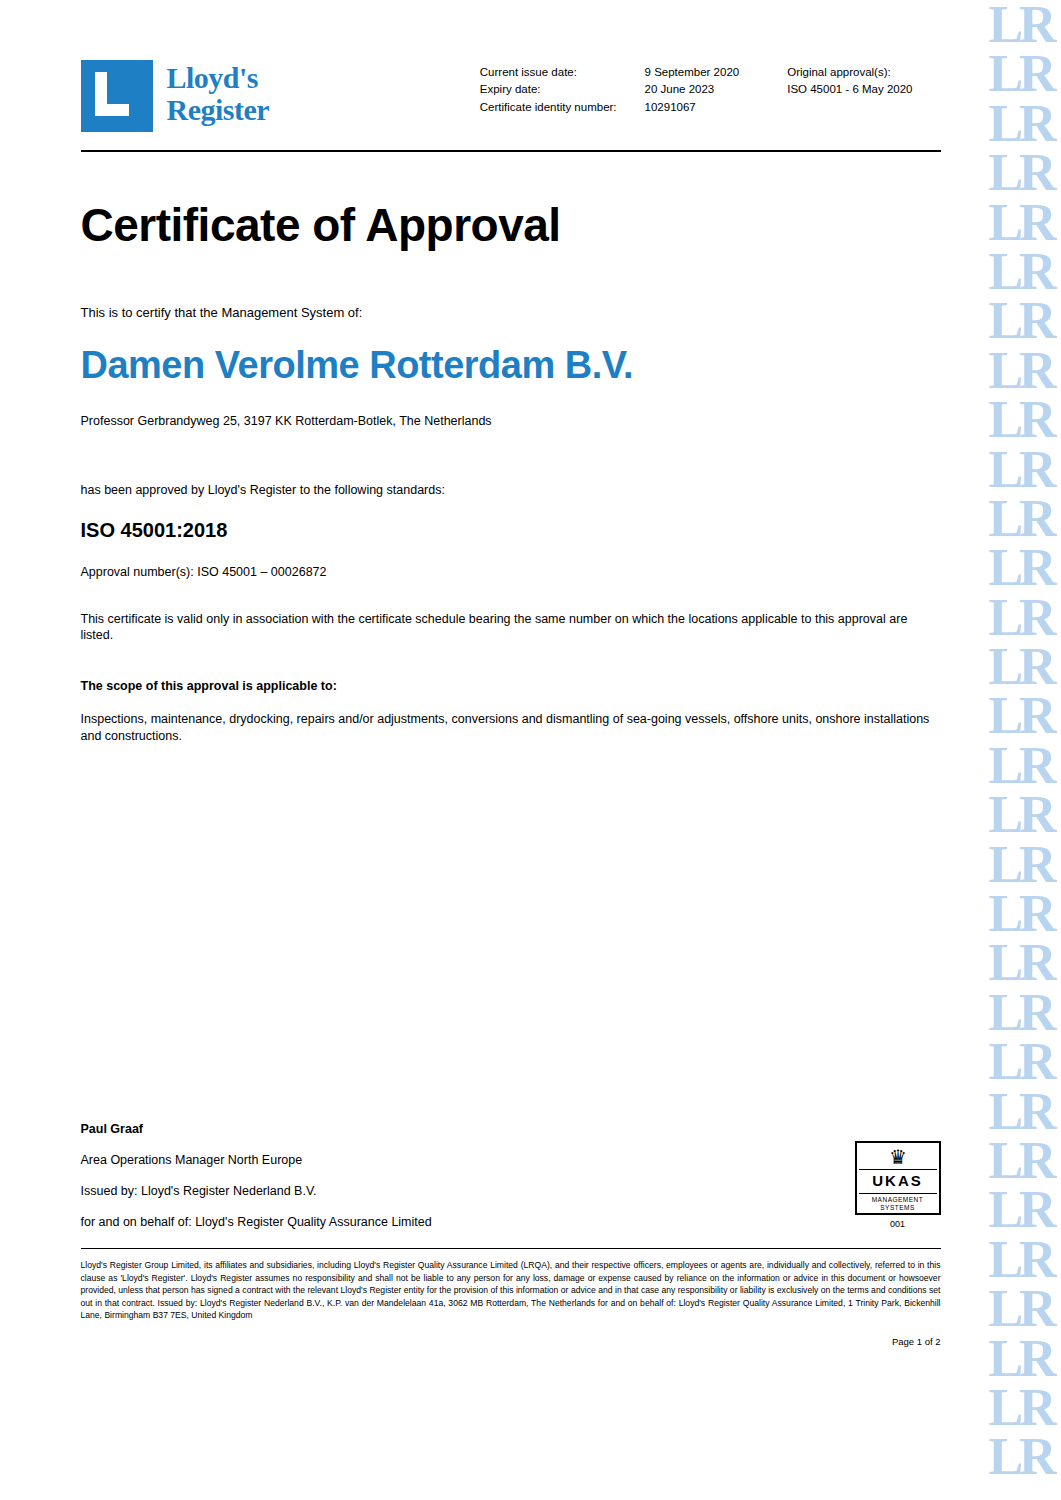LR LR LR LR LR LR LR LR LR LR LR LR LR LR LR LR LR LR LR LR LR LR LR LR LR LR LR LR LR LR
Lloyd's
Register
| Current issue date: | 9 September 2020 | Original approval(s): |
| Expiry date: | 20 June 2023 | ISO 45001 - 6 May 2020 |
| Certificate identity number: | 10291067 | |
Certificate of Approval
This is to certify that the Management System of:
Damen Verolme Rotterdam B.V.
Professor Gerbrandyweg 25, 3197 KK Rotterdam-Botlek, The Netherlands
has been approved by Lloyd's Register to the following standards:
ISO 45001:2018
Approval number(s): ISO 45001 – 00026872
This certificate is valid only in association with the certificate schedule bearing the same number on which the locations applicable to this approval are listed.
The scope of this approval is applicable to:
Inspections, maintenance, drydocking, repairs and/or adjustments, conversions and dismantling of sea-going vessels, offshore units, onshore installations and constructions.
 
Paul Graaf
Area Operations Manager North Europe
Issued by: Lloyd's Register Nederland B.V.
for and on behalf of: Lloyd's Register Quality Assurance Limited
♛
UKAS
MANAGEMENT
SYSTEMS
001
Lloyd's Register Group Limited, its affiliates and subsidiaries, including Lloyd's Register Quality Assurance Limited (LRQA), and their respective officers, employees or agents are, individually and collectively, referred to in this clause as 'Lloyd's Register'. Lloyd's Register assumes no responsibility and shall not be liable to any person for any loss, damage or expense caused by reliance on the information or advice in this document or howsoever provided, unless that person has signed a contract with the relevant Lloyd's Register entity for the provision of this information or advice and in that case any responsibility or liability is exclusively on the terms and conditions set out in that contract. Issued by: Lloyd's Register Nederland B.V., K.P. van der Mandelelaan 41a, 3062 MB Rotterdam, The Netherlands for and on behalf of: Lloyd's Register Quality Assurance Limited, 1 Trinity Park, Bickenhill Lane, Birmingham B37 7ES, United Kingdom
Page 1 of 2